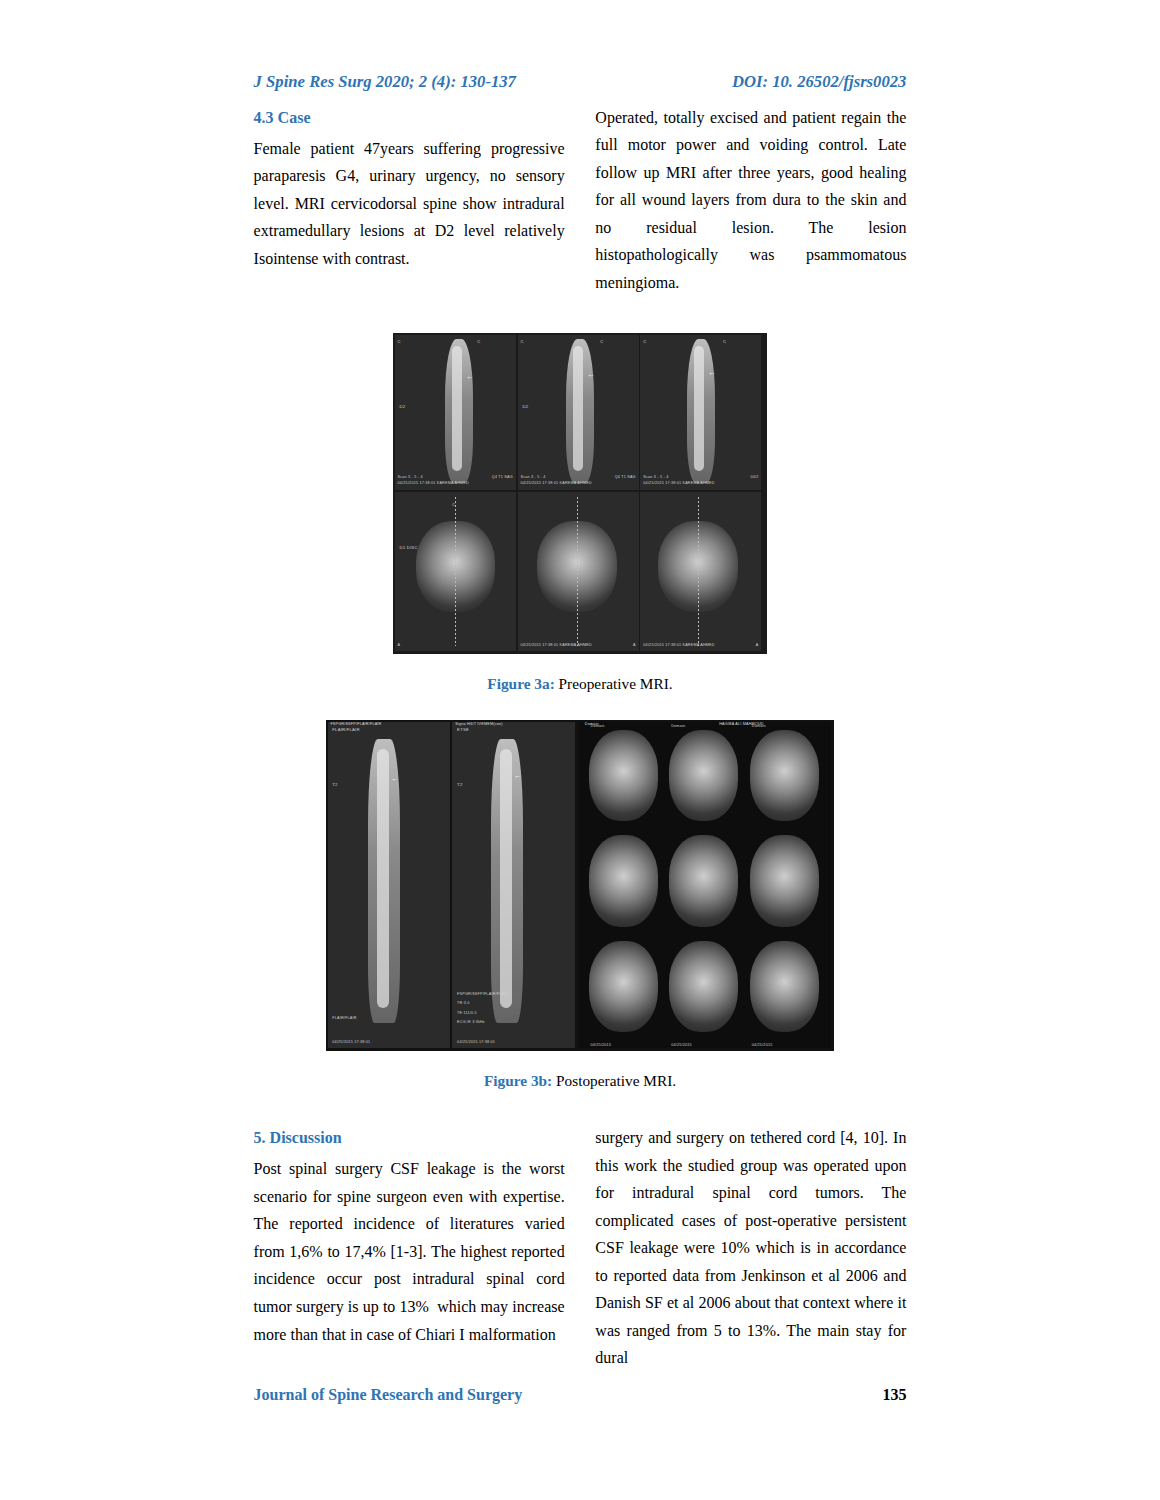J Spine Res Surg 2020; 2 (4): 130-137 DOI: 10. 26502/fjsrs0023
4.3 Case
Female patient 47years suffering progressive paraparesis G4, urinary urgency, no sensory level. MRI cervicodorsal spine show intradural extramedullary lesions at D2 level relatively Isointense with contrast.
Operated, totally excised and patient regain the full motor power and voiding control. Late follow up MRI after three years, good healing for all wound layers from dura to the skin and no residual lesion. The lesion histopathologically was psammomatous meningioma.
C
C
D2
Scan 3 - 5 - 4
04/25/2015 17:38:01 KAREMA AHMED
Q4 T1 SAG
←
C
C
D2
Scan 3 - 5 - 4
04/25/2015 17:38:01 KAREMA AHMED
Q4 T1 SAG
←
C
C
Scan 3 - 5 - 4
04/25/2015 17:38:01 KAREMA AHMED
04/2
←
D1 DISC
C
A
04/25/2015 17:38:01 KAREMA AHMED
A
04/25/2015 17:38:01 KAREMA AHMED
A
Figure 3a: Preoperative MRI.
FLAIR/FLAIR
T2
FLAIR/FLAIR
04/25/2015 17:38:01
←
ETSE
T2
FSPGR/SSFP/FLAIR/FLAIR
TR:3.0
TE:111/0.5
ECG:/E 3:3kHz
04/25/2015 17:38:01
←
Domain
Domain
Domain
04/25/2015
04/25/2015
04/25/2015
FSPGR/SSFP/FLAIR/FLAIR
Signa HiDT IVEMEM(con)
Domain
HAGIBA ALI MAHMOUD
Figure 3b: Postoperative MRI.
5. Discussion
Post spinal surgery CSF leakage is the worst scenario for spine surgeon even with expertise. The reported incidence of literatures varied from 1,6% to 17,4% [1-3]. The highest reported incidence occur post intradural spinal cord tumor surgery is up to 13% which may increase more than that in case of Chiari I malformation
surgery and surgery on tethered cord [4, 10]. In this work the studied group was operated upon for intradural spinal cord tumors. The complicated cases of post-operative persistent CSF leakage were 10% which is in accordance to reported data from Jenkinson et al 2006 and Danish SF et al 2006 about that context where it was ranged from 5 to 13%. The main stay for dural
Journal of Spine Research and Surgery 135